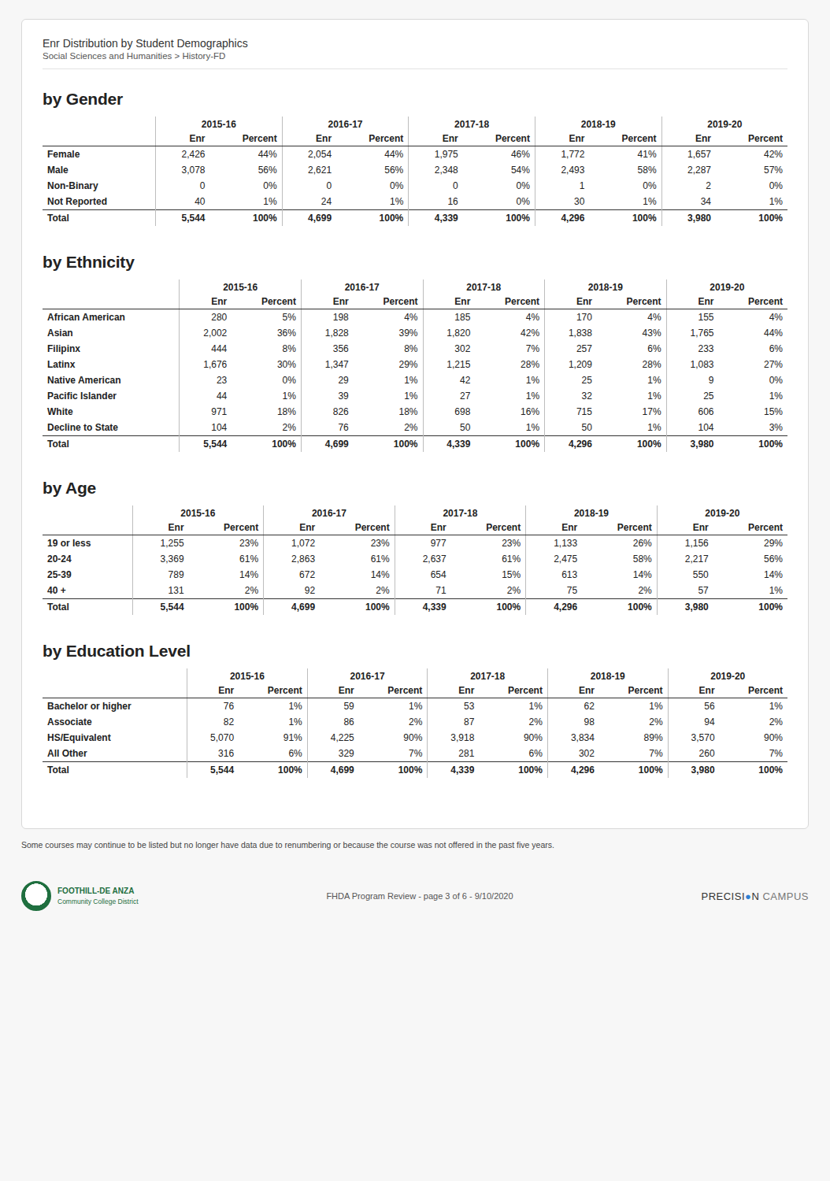Enr Distribution by Student Demographics
Social Sciences and Humanities > History-FD
by Gender
Enrollment distribution by gender, 2015-16 through 2019-20
| | 2015-16 | 2016-17 | 2017-18 | 2018-19 | 2019-20 |
| --- | --- | --- | --- | --- | --- |
| | Enr | Percent | Enr | Percent | Enr | Percent | Enr | Percent | Enr | Percent |
| Female | 2,426 | 44% | 2,054 | 44% | 1,975 | 46% | 1,772 | 41% | 1,657 | 42% |
| Male | 3,078 | 56% | 2,621 | 56% | 2,348 | 54% | 2,493 | 58% | 2,287 | 57% |
| Non-Binary | 0 | 0% | 0 | 0% | 0 | 0% | 1 | 0% | 2 | 0% |
| Not Reported | 40 | 1% | 24 | 1% | 16 | 0% | 30 | 1% | 34 | 1% |
| Total | 5,544 | 100% | 4,699 | 100% | 4,339 | 100% | 4,296 | 100% | 3,980 | 100% |
by Ethnicity
Enrollment distribution by ethnicity, 2015-16 through 2019-20
| | 2015-16 | 2016-17 | 2017-18 | 2018-19 | 2019-20 |
| --- | --- | --- | --- | --- | --- |
| | Enr | Percent | Enr | Percent | Enr | Percent | Enr | Percent | Enr | Percent |
| African American | 280 | 5% | 198 | 4% | 185 | 4% | 170 | 4% | 155 | 4% |
| Asian | 2,002 | 36% | 1,828 | 39% | 1,820 | 42% | 1,838 | 43% | 1,765 | 44% |
| Filipinx | 444 | 8% | 356 | 8% | 302 | 7% | 257 | 6% | 233 | 6% |
| Latinx | 1,676 | 30% | 1,347 | 29% | 1,215 | 28% | 1,209 | 28% | 1,083 | 27% |
| Native American | 23 | 0% | 29 | 1% | 42 | 1% | 25 | 1% | 9 | 0% |
| Pacific Islander | 44 | 1% | 39 | 1% | 27 | 1% | 32 | 1% | 25 | 1% |
| White | 971 | 18% | 826 | 18% | 698 | 16% | 715 | 17% | 606 | 15% |
| Decline to State | 104 | 2% | 76 | 2% | 50 | 1% | 50 | 1% | 104 | 3% |
| Total | 5,544 | 100% | 4,699 | 100% | 4,339 | 100% | 4,296 | 100% | 3,980 | 100% |
by Age
Enrollment distribution by age, 2015-16 through 2019-20
| | 2015-16 | 2016-17 | 2017-18 | 2018-19 | 2019-20 |
| --- | --- | --- | --- | --- | --- |
| | Enr | Percent | Enr | Percent | Enr | Percent | Enr | Percent | Enr | Percent |
| 19 or less | 1,255 | 23% | 1,072 | 23% | 977 | 23% | 1,133 | 26% | 1,156 | 29% |
| 20-24 | 3,369 | 61% | 2,863 | 61% | 2,637 | 61% | 2,475 | 58% | 2,217 | 56% |
| 25-39 | 789 | 14% | 672 | 14% | 654 | 15% | 613 | 14% | 550 | 14% |
| 40 + | 131 | 2% | 92 | 2% | 71 | 2% | 75 | 2% | 57 | 1% |
| Total | 5,544 | 100% | 4,699 | 100% | 4,339 | 100% | 4,296 | 100% | 3,980 | 100% |
by Education Level
Enrollment distribution by education level, 2015-16 through 2019-20
| | 2015-16 | 2016-17 | 2017-18 | 2018-19 | 2019-20 |
| --- | --- | --- | --- | --- | --- |
| | Enr | Percent | Enr | Percent | Enr | Percent | Enr | Percent | Enr | Percent |
| Bachelor or higher | 76 | 1% | 59 | 1% | 53 | 1% | 62 | 1% | 56 | 1% |
| Associate | 82 | 1% | 86 | 2% | 87 | 2% | 98 | 2% | 94 | 2% |
| HS/Equivalent | 5,070 | 91% | 4,225 | 90% | 3,918 | 90% | 3,834 | 89% | 3,570 | 90% |
| All Other | 316 | 6% | 329 | 7% | 281 | 6% | 302 | 7% | 260 | 7% |
| Total | 5,544 | 100% | 4,699 | 100% | 4,339 | 100% | 4,296 | 100% | 3,980 | 100% |
Some courses may continue to be listed but no longer have data due to renumbering or because the course was not offered in the past five years.
FOOTHILL-DE ANZA
Community College District
FHDA Program Review - page 3 of 6 - 9/10/2020
PRECISI●N CAMPUS